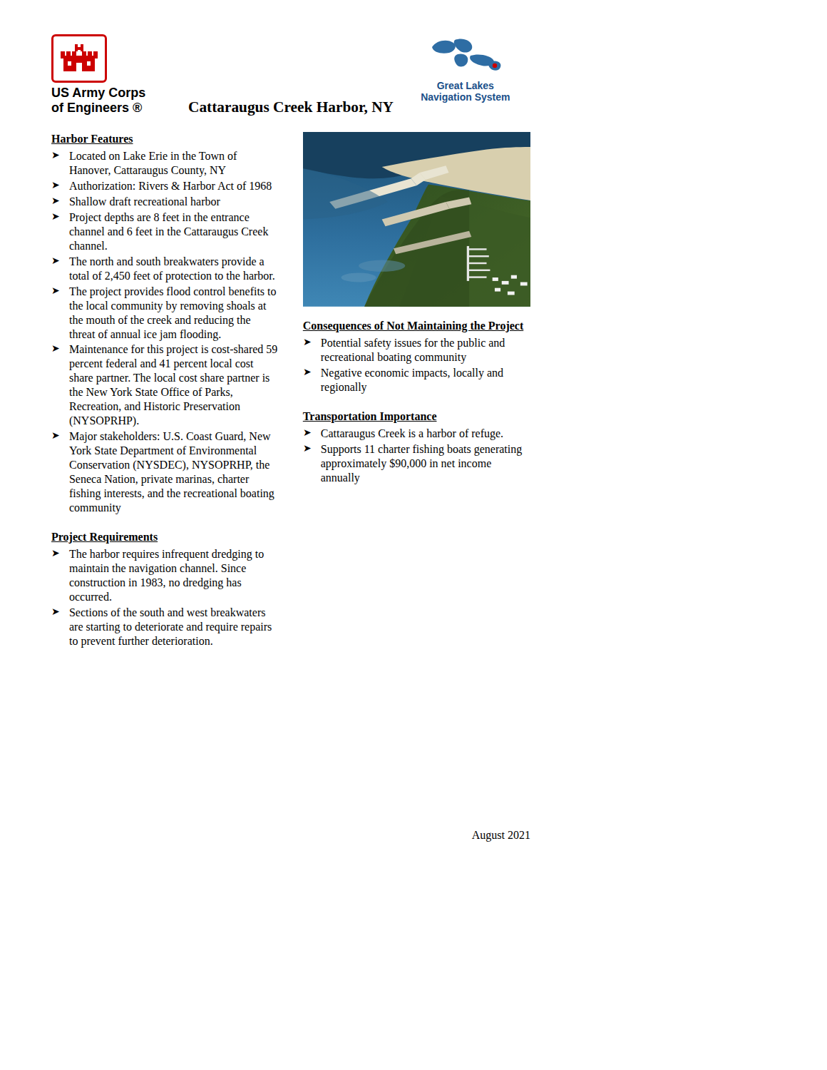US Army Corps
of Engineers ®
Great Lakes
Navigation System
Cattaraugus Creek Harbor, NY
Harbor Features
Located on Lake Erie in the Town of Hanover, Cattaraugus County, NY
Authorization: Rivers & Harbor Act of 1968
Shallow draft recreational harbor
Project depths are 8 feet in the entrance channel and 6 feet in the Cattaraugus Creek channel.
The north and south breakwaters provide a total of 2,450 feet of protection to the harbor.
The project provides flood control benefits to the local community by removing shoals at the mouth of the creek and reducing the threat of annual ice jam flooding.
Maintenance for this project is cost-shared 59 percent federal and 41 percent local cost share partner. The local cost share partner is the New York State Office of Parks, Recreation, and Historic Preservation (NYSOPRHP).
Major stakeholders: U.S. Coast Guard, New York State Department of Environmental Conservation (NYSDEC), NYSOPRHP, the Seneca Nation, private marinas, charter fishing interests, and the recreational boating community
Project Requirements
The harbor requires infrequent dredging to maintain the navigation channel. Since construction in 1983, no dredging has occurred.
Sections of the south and west breakwaters are starting to deteriorate and require repairs to prevent further deterioration.
Consequences of Not Maintaining the Project
Potential safety issues for the public and recreational boating community
Negative economic impacts, locally and regionally
Transportation Importance
Cattaraugus Creek is a harbor of refuge.
Supports 11 charter fishing boats generating approximately $90,000 in net income annually
August 2021